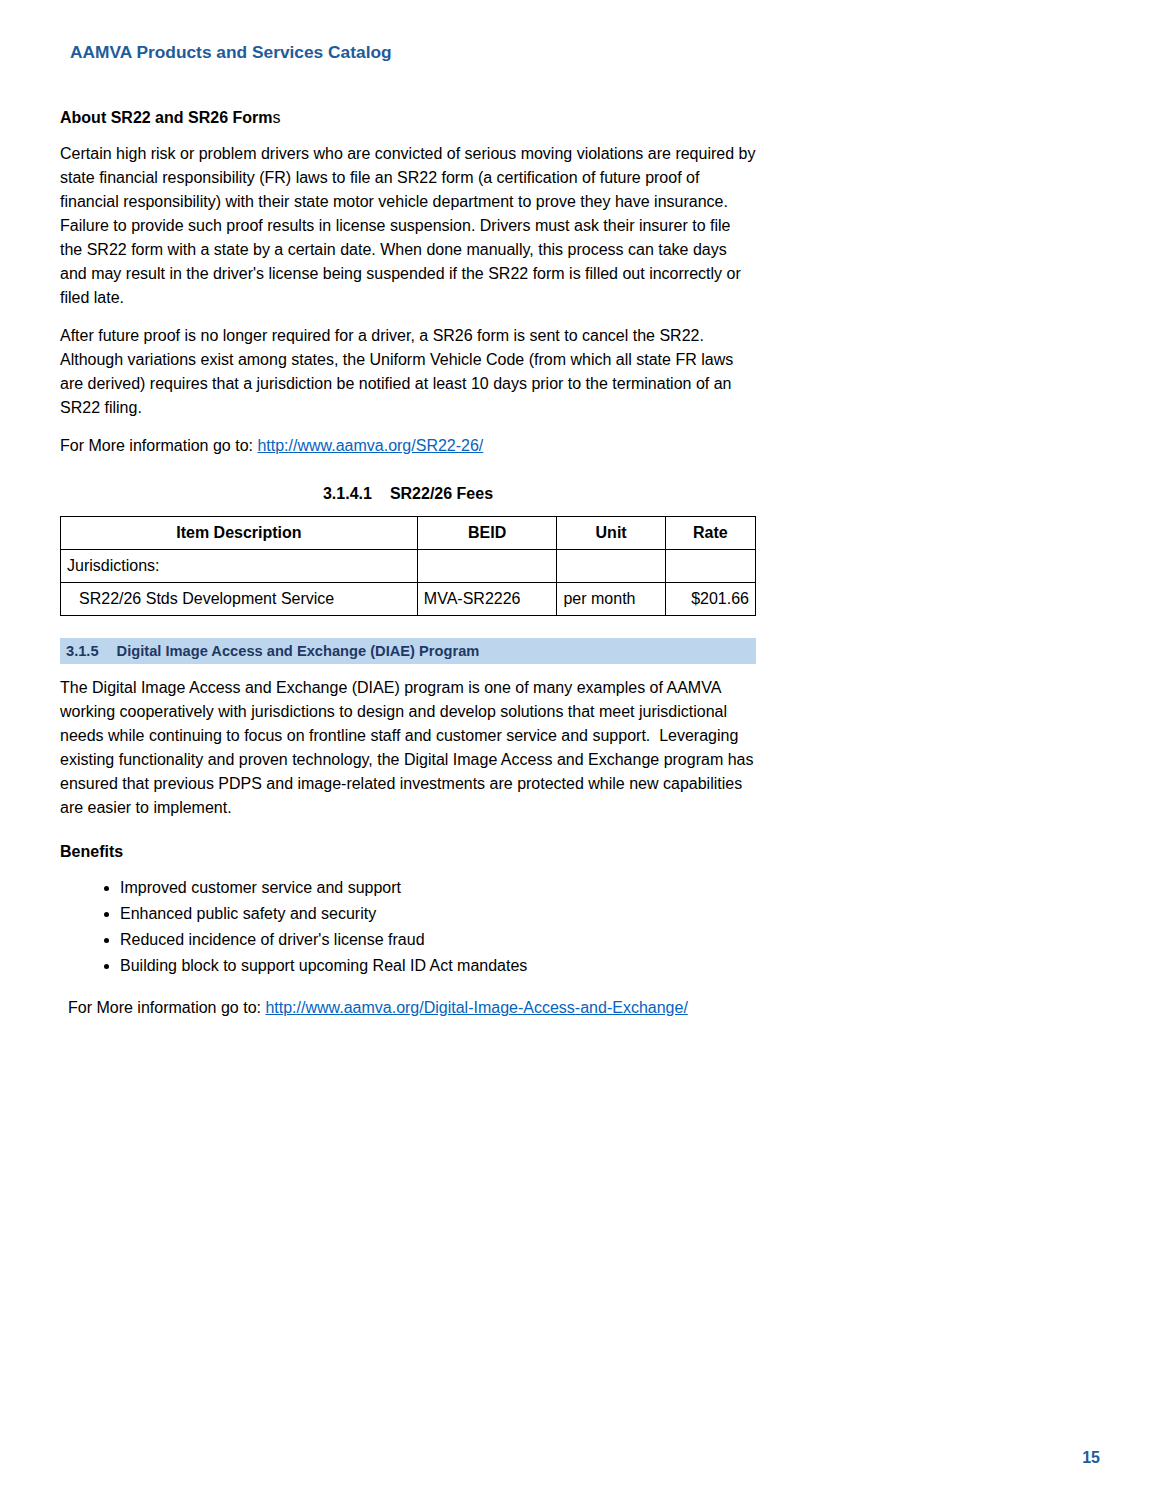AAMVA Products and Services Catalog
About SR22 and SR26 Forms
Certain high risk or problem drivers who are convicted of serious moving violations are required by state financial responsibility (FR) laws to file an SR22 form (a certification of future proof of financial responsibility) with their state motor vehicle department to prove they have insurance. Failure to provide such proof results in license suspension. Drivers must ask their insurer to file the SR22 form with a state by a certain date. When done manually, this process can take days and may result in the driver's license being suspended if the SR22 form is filled out incorrectly or filed late.
After future proof is no longer required for a driver, a SR26 form is sent to cancel the SR22. Although variations exist among states, the Uniform Vehicle Code (from which all state FR laws are derived) requires that a jurisdiction be notified at least 10 days prior to the termination of an SR22 filing.
For More information go to: http://www.aamva.org/SR22-26/
3.1.4.1 SR22/26 Fees
| Item Description | BEID | Unit | Rate |
| --- | --- | --- | --- |
| Jurisdictions: | | | |
| SR22/26 Stds Development Service | MVA-SR2226 | per month | $201.66 |
3.1.5 Digital Image Access and Exchange (DIAE) Program
The Digital Image Access and Exchange (DIAE) program is one of many examples of AAMVA working cooperatively with jurisdictions to design and develop solutions that meet jurisdictional needs while continuing to focus on frontline staff and customer service and support. Leveraging existing func­tionality and proven technology, the Digital Image Access and Exchange program has ensured that previous PDPS and image-related investments are protected while new capabilities are easier to im­plement.
Benefits
Improved customer service and support
Enhanced public safety and security
Reduced incidence of driver's license fraud
Building block to support upcoming Real ID Act mandates
For More information go to: http://www.aamva.org/Digital-Image-Access-and-Exchange/
15